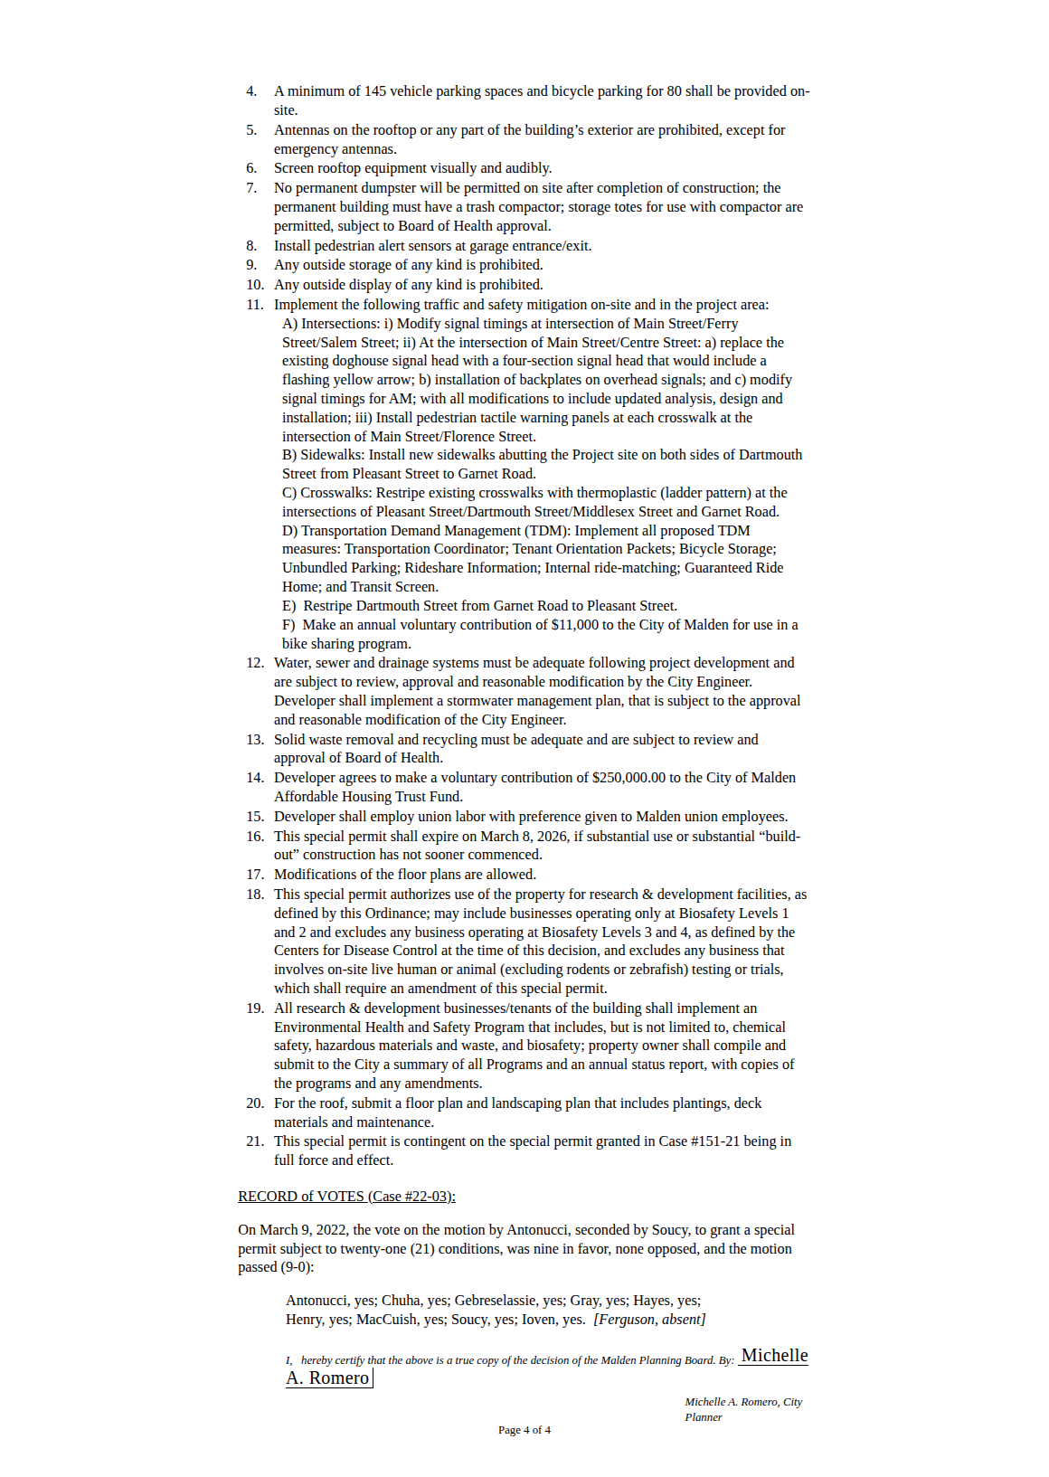A minimum of 145 vehicle parking spaces and bicycle parking for 80 shall be provided on-site.
Antennas on the rooftop or any part of the building’s exterior are prohibited, except for emergency antennas.
Screen rooftop equipment visually and audibly.
No permanent dumpster will be permitted on site after completion of construction; the permanent building must have a trash compactor; storage totes for use with compactor are permitted, subject to Board of Health approval.
Install pedestrian alert sensors at garage entrance/exit.
Any outside storage of any kind is prohibited.
Any outside display of any kind is prohibited.
Implement the following traffic and safety mitigation on-site and in the project area:
A) Intersections: i) Modify signal timings at intersection of Main Street/Ferry Street/Salem Street; ii) At the intersection of Main Street/Centre Street: a) replace the existing doghouse signal head with a four-section signal head that would include a flashing yellow arrow; b) installation of backplates on overhead signals; and c) modify signal timings for AM; with all modifications to include updated analysis, design and installation; iii) Install pedestrian tactile warning panels at each crosswalk at the intersection of Main Street/Florence Street.
B) Sidewalks: Install new sidewalks abutting the Project site on both sides of Dartmouth Street from Pleasant Street to Garnet Road.
C) Crosswalks: Restripe existing crosswalks with thermoplastic (ladder pattern) at the intersections of Pleasant Street/Dartmouth Street/Middlesex Street and Garnet Road.
D) Transportation Demand Management (TDM): Implement all proposed TDM measures: Transportation Coordinator; Tenant Orientation Packets; Bicycle Storage; Unbundled Parking; Rideshare Information; Internal ride-matching; Guaranteed Ride Home; and Transit Screen.
E) Restripe Dartmouth Street from Garnet Road to Pleasant Street.
F) Make an annual voluntary contribution of $11,000 to the City of Malden for use in a bike sharing program.
Water, sewer and drainage systems must be adequate following project development and are subject to review, approval and reasonable modification by the City Engineer. Developer shall implement a stormwater management plan, that is subject to the approval and reasonable modification of the City Engineer.
Solid waste removal and recycling must be adequate and are subject to review and approval of Board of Health.
Developer agrees to make a voluntary contribution of $250,000.00 to the City of Malden Affordable Housing Trust Fund.
Developer shall employ union labor with preference given to Malden union employees.
This special permit shall expire on March 8, 2026, if substantial use or substantial “build-out” construction has not sooner commenced.
Modifications of the floor plans are allowed.
This special permit authorizes use of the property for research & development facilities, as defined by this Ordinance; may include businesses operating only at Biosafety Levels 1 and 2 and excludes any business operating at Biosafety Levels 3 and 4, as defined by the Centers for Disease Control at the time of this decision, and excludes any business that involves on-site live human or animal (excluding rodents or zebrafish) testing or trials, which shall require an amendment of this special permit.
All research & development businesses/tenants of the building shall implement an Environmental Health and Safety Program that includes, but is not limited to, chemical safety, hazardous materials and waste, and biosafety; property owner shall compile and submit to the City a summary of all Programs and an annual status report, with copies of the programs and any amendments.
For the roof, submit a floor plan and landscaping plan that includes plantings, deck materials and maintenance.
This special permit is contingent on the special permit granted in Case #151-21 being in full force and effect.
RECORD of VOTES (Case #22-03):
On March 9, 2022, the vote on the motion by Antonucci, seconded by Soucy, to grant a special permit subject to twenty-one (21) conditions, was nine in favor, none opposed, and the motion passed (9-0):
Antonucci, yes; Chuha, yes; Gebreselassie, yes; Gray, yes; Hayes, yes; Henry, yes; MacCuish, yes; Soucy, yes; Ioven, yes. [Ferguson, absent]
I, hereby certify that the above is a true copy of the decision of the Malden Planning Board. By: Michelle A. Romero Michelle A. Romero, City Planner
Page 4 of 4